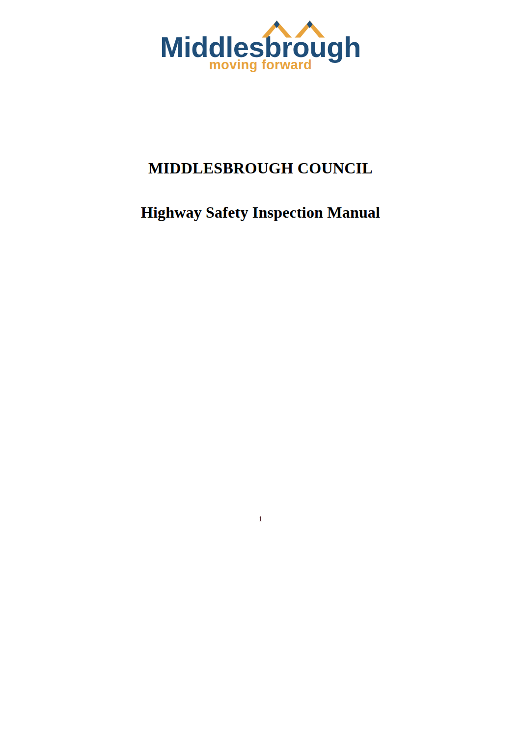Middlesbrough
moving forward
MIDDLESBROUGH COUNCIL
Highway Safety Inspection Manual
1